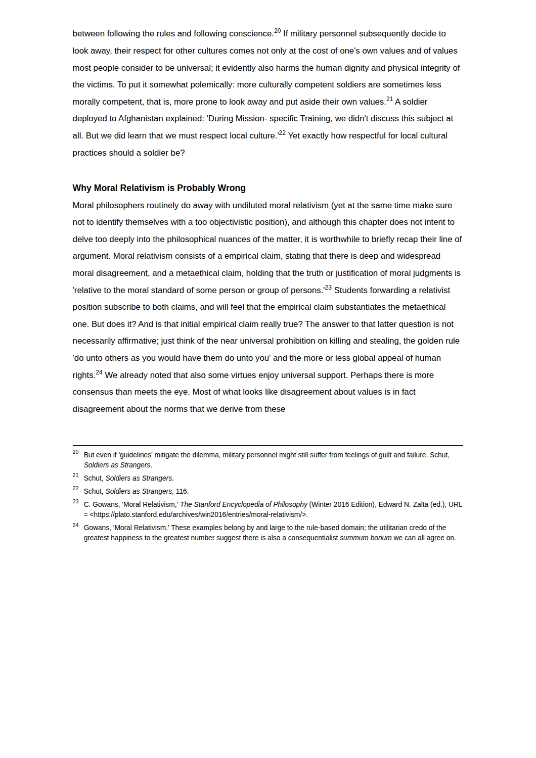between following the rules and following conscience.20 If military personnel subsequently decide to look away, their respect for other cultures comes not only at the cost of one's own values and of values most people consider to be universal; it evidently also harms the human dignity and physical integrity of the victims. To put it somewhat polemically: more culturally competent soldiers are sometimes less morally competent, that is, more prone to look away and put aside their own values.21 A soldier deployed to Afghanistan explained: 'During Mission- specific Training, we didn't discuss this subject at all. But we did learn that we must respect local culture.'22 Yet exactly how respectful for local cultural practices should a soldier be?
Why Moral Relativism is Probably Wrong
Moral philosophers routinely do away with undiluted moral relativism (yet at the same time make sure not to identify themselves with a too objectivistic position), and although this chapter does not intent to delve too deeply into the philosophical nuances of the matter, it is worthwhile to briefly recap their line of argument. Moral relativism consists of a empirical claim, stating that there is deep and widespread moral disagreement, and a metaethical claim, holding that the truth or justification of moral judgments is 'relative to the moral standard of some person or group of persons.'23 Students forwarding a relativist position subscribe to both claims, and will feel that the empirical claim substantiates the metaethical one. But does it? And is that initial empirical claim really true? The answer to that latter question is not necessarily affirmative; just think of the near universal prohibition on killing and stealing, the golden rule 'do unto others as you would have them do unto you' and the more or less global appeal of human rights.24 We already noted that also some virtues enjoy universal support. Perhaps there is more consensus than meets the eye. Most of what looks like disagreement about values is in fact disagreement about the norms that we derive from these
But even if 'guidelines' mitigate the dilemma, military personnel might still suffer from feelings of guilt and failure. Schut, Soldiers as Strangers.
Schut, Soldiers as Strangers.
Schut, Soldiers as Strangers, 116.
C. Gowans, 'Moral Relativism,' The Stanford Encyclopedia of Philosophy (Winter 2016 Edition), Edward N. Zalta (ed.), URL = <https://plato.stanford.edu/archives/win2016/entries/moral-relativism/>.
Gowans, 'Moral Relativism.' These examples belong by and large to the rule-based domain; the utilitarian credo of the greatest happiness to the greatest number suggest there is also a consequentialist summum bonum we can all agree on.